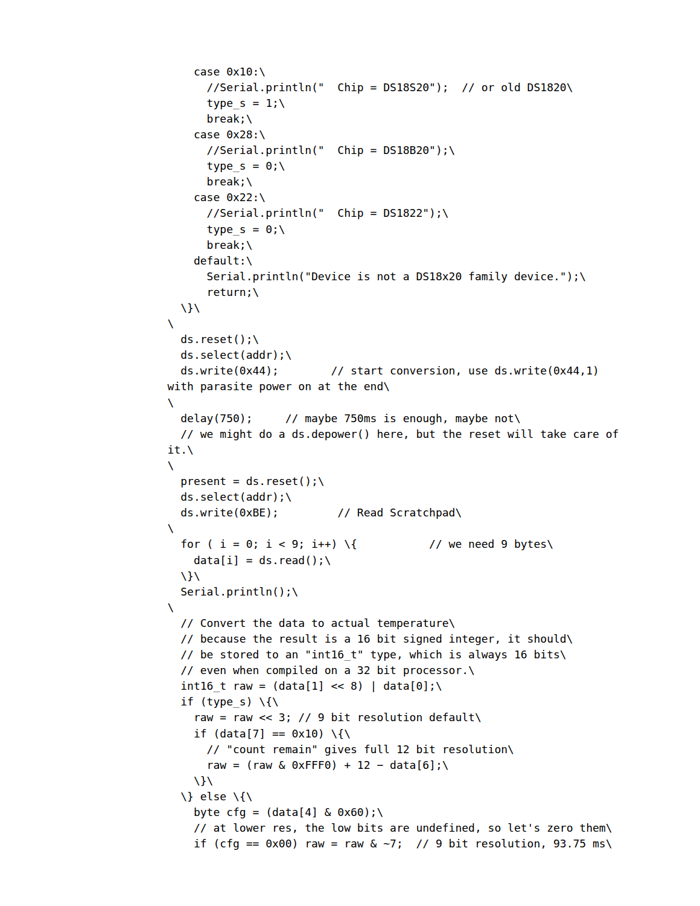case 0x10:\
      //Serial.println("  Chip = DS18S20");  // or old DS1820\
      type_s = 1;\
      break;\
    case 0x28:\
      //Serial.println("  Chip = DS18B20");\
      type_s = 0;\
      break;\
    case 0x22:\
      //Serial.println("  Chip = DS1822");\
      type_s = 0;\
      break;\
    default:\
      Serial.println("Device is not a DS18x20 family device.");\
      return;\
  \}\
\
  ds.reset();\
  ds.select(addr);\
  ds.write(0x44);        // start conversion, use ds.write(0x44,1)
with parasite power on at the end\
\
  delay(750);     // maybe 750ms is enough, maybe not\
  // we might do a ds.depower() here, but the reset will take care of
it.\
\
  present = ds.reset();\
  ds.select(addr);\
  ds.write(0xBE);         // Read Scratchpad\
\
  for ( i = 0; i < 9; i++) \{           // we need 9 bytes\
    data[i] = ds.read();\
  \}\
  Serial.println();\
\
  // Convert the data to actual temperature\
  // because the result is a 16 bit signed integer, it should\
  // be stored to an "int16_t" type, which is always 16 bits\
  // even when compiled on a 32 bit processor.\
  int16_t raw = (data[1] << 8) | data[0];\
  if (type_s) \{\
    raw = raw << 3; // 9 bit resolution default\
    if (data[7] == 0x10) \{\
      // "count remain" gives full 12 bit resolution\
      raw = (raw & 0xFFF0) + 12 − data[6];\
    \}\
  \} else \{\
    byte cfg = (data[4] & 0x60);\
    // at lower res, the low bits are undefined, so let's zero them\
    if (cfg == 0x00) raw = raw & ~7;  // 9 bit resolution, 93.75 ms\